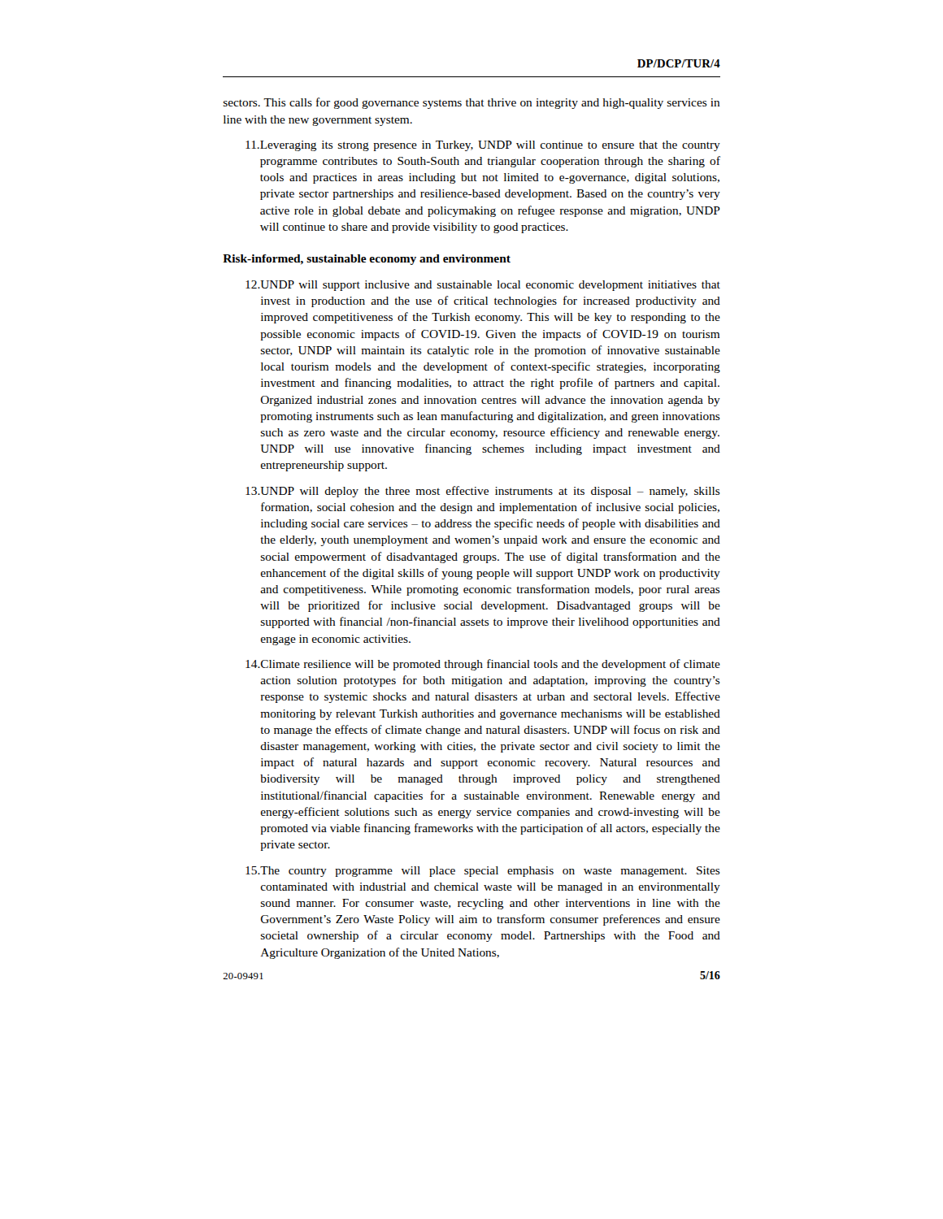DP/DCP/TUR/4
sectors. This calls for good governance systems that thrive on integrity and high-quality services in line with the new government system.
11.
Leveraging its strong presence in Turkey, UNDP will continue to ensure that the country programme contributes to South-South and triangular cooperation through the sharing of tools and practices in areas including but not limited to e-governance, digital solutions, private sector partnerships and resilience-based development. Based on the country’s very active role in global debate and policymaking on refugee response and migration, UNDP will continue to share and provide visibility to good practices.
Risk-informed, sustainable economy and environment
12.
UNDP will support inclusive and sustainable local economic development initiatives that invest in production and the use of critical technologies for increased productivity and improved competitiveness of the Turkish economy. This will be key to responding to the possible economic impacts of COVID-19. Given the impacts of COVID-19 on tourism sector, UNDP will maintain its catalytic role in the promotion of innovative sustainable local tourism models and the development of context-specific strategies, incorporating investment and financing modalities, to attract the right profile of partners and capital. Organized industrial zones and innovation centres will advance the innovation agenda by promoting instruments such as lean manufacturing and digitalization, and green innovations such as zero waste and the circular economy, resource efficiency and renewable energy. UNDP will use innovative financing schemes including impact investment and entrepreneurship support.
13.
UNDP will deploy the three most effective instruments at its disposal – namely, skills formation, social cohesion and the design and implementation of inclusive social policies, including social care services – to address the specific needs of people with disabilities and the elderly, youth unemployment and women’s unpaid work and ensure the economic and social empowerment of disadvantaged groups. The use of digital transformation and the enhancement of the digital skills of young people will support UNDP work on productivity and competitiveness. While promoting economic transformation models, poor rural areas will be prioritized for inclusive social development. Disadvantaged groups will be supported with financial /non-financial assets to improve their livelihood opportunities and engage in economic activities.
14.
Climate resilience will be promoted through financial tools and the development of climate action solution prototypes for both mitigation and adaptation, improving the country’s response to systemic shocks and natural disasters at urban and sectoral levels. Effective monitoring by relevant Turkish authorities and governance mechanisms will be established to manage the effects of climate change and natural disasters. UNDP will focus on risk and disaster management, working with cities, the private sector and civil society to limit the impact of natural hazards and support economic recovery. Natural resources and biodiversity will be managed through improved policy and strengthened institutional/financial capacities for a sustainable environment. Renewable energy and energy-efficient solutions such as energy service companies and crowd-investing will be promoted via viable financing frameworks with the participation of all actors, especially the private sector.
15.
The country programme will place special emphasis on waste management. Sites contaminated with industrial and chemical waste will be managed in an environmentally sound manner. For consumer waste, recycling and other interventions in line with the Government’s Zero Waste Policy will aim to transform consumer preferences and ensure societal ownership of a circular economy model. Partnerships with the Food and Agriculture Organization of the United Nations,
20-09491
5/16